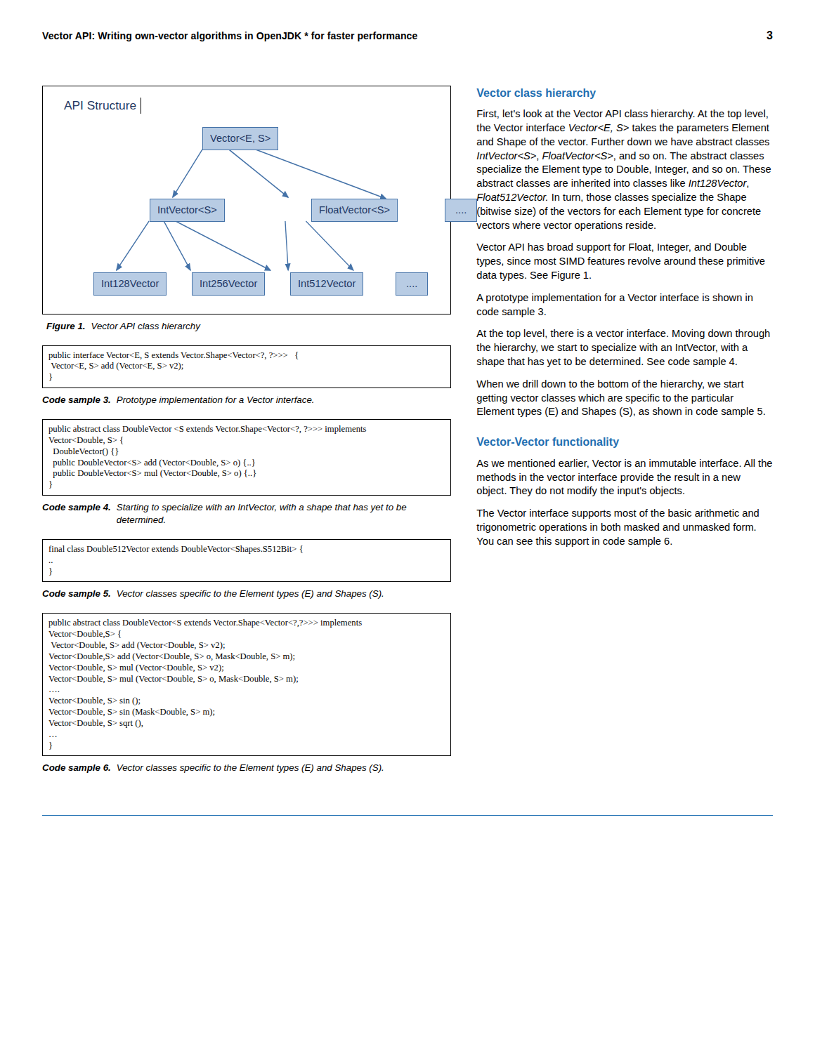Vector API: Writing own-vector algorithms in OpenJDK * for faster performance
3
API Structure
Vector<E, S>
IntVector<S>
FloatVector<S>
....
Int128Vector
Int256Vector
Int512Vector
....
Figure 1. Vector API class hierarchy
public interface Vector<E, S extends Vector.Shape<Vector<?, ?>>> { Vector<E, S> add (Vector<E, S> v2); }
Code sample 3. Prototype implementation for a Vector interface.
public abstract class DoubleVector <S extends Vector.Shape<Vector<?, ?>>> implements Vector<Double, S> { DoubleVector() {} public DoubleVector<S> add (Vector<Double, S> o) {..} public DoubleVector<S> mul (Vector<Double, S> o) {..} }
Code sample 4. Starting to specialize with an IntVector, with a shape that has yet to be determined.
final class Double512Vector extends DoubleVector<Shapes.S512Bit> { .. }
Code sample 5. Vector classes specific to the Element types (E) and Shapes (S).
public abstract class DoubleVector<S extends Vector.Shape<Vector<?,?>>> implements Vector<Double,S> { Vector<Double, S> add (Vector<Double, S> v2); Vector<Double,S> add (Vector<Double, S> o, Mask<Double, S> m); Vector<Double, S> mul (Vector<Double, S> v2); Vector<Double, S> mul (Vector<Double, S> o, Mask<Double, S> m); …. Vector<Double, S> sin (); Vector<Double, S> sin (Mask<Double, S> m); Vector<Double, S> sqrt (), … }
Code sample 6. Vector classes specific to the Element types (E) and Shapes (S).
Vector class hierarchy
First, let's look at the Vector API class hierarchy. At the top level, the Vector interface Vector<E, S> takes the parameters Element and Shape of the vector. Further down we have abstract classes IntVector<S>, FloatVector<S>, and so on. The abstract classes specialize the Element type to Double, Integer, and so on. These abstract classes are inherited into classes like Int128Vector, Float512Vector. In turn, those classes specialize the Shape (bitwise size) of the vectors for each Element type for concrete vectors where vector operations reside.
Vector API has broad support for Float, Integer, and Double types, since most SIMD features revolve around these primitive data types. See Figure 1.
A prototype implementation for a Vector interface is shown in code sample 3.
At the top level, there is a vector interface. Moving down through the hierarchy, we start to specialize with an IntVector, with a shape that has yet to be determined. See code sample 4.
When we drill down to the bottom of the hierarchy, we start getting vector classes which are specific to the particular Element types (E) and Shapes (S), as shown in code sample 5.
Vector-Vector functionality
As we mentioned earlier, Vector is an immutable interface. All the methods in the vector interface provide the result in a new object. They do not modify the input's objects.
The Vector interface supports most of the basic arithmetic and trigonometric operations in both masked and unmasked form. You can see this support in code sample 6.